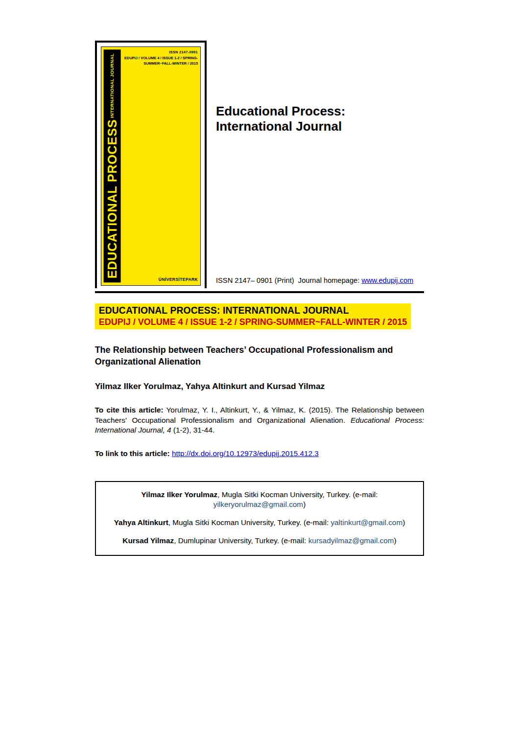EDUCATIONAL PROCESS INTERNATIONAL JOURNAL
ISSN 2147-0901
EDUPIJ / VOLUME 4 / ISSUE 1-2 / SPRING-SUMMER~FALL-WINTER / 2015
ÜNİVERSİTEPARK
Educational Process: International Journal
ISSN 2147– 0901 (Print) Journal homepage: www.edupij.com
EDUCATIONAL PROCESS: INTERNATIONAL JOURNAL
EDUPIJ / VOLUME 4 / ISSUE 1-2 / SPRING-SUMMER~FALL-WINTER / 2015
The Relationship between Teachers’ Occupational Professionalism and Organizational Alienation
Yilmaz Ilker Yorulmaz, Yahya Altinkurt and Kursad Yilmaz
To cite this article: Yorulmaz, Y. I., Altinkurt, Y., & Yilmaz, K. (2015). The Relationship between Teachers’ Occupational Professionalism and Organizational Alienation. Educational Process: International Journal, 4 (1-2), 31-44.
To link to this article: http://dx.doi.org/10.12973/edupij.2015.412.3
Yilmaz Ilker Yorulmaz, Mugla Sitki Kocman University, Turkey. (e-mail: yilkeryorulmaz@gmail.com)
Yahya Altinkurt, Mugla Sitki Kocman University, Turkey. (e-mail: yaltinkurt@gmail.com)
Kursad Yilmaz, Dumlupinar University, Turkey. (e-mail: kursadyilmaz@gmail.com)